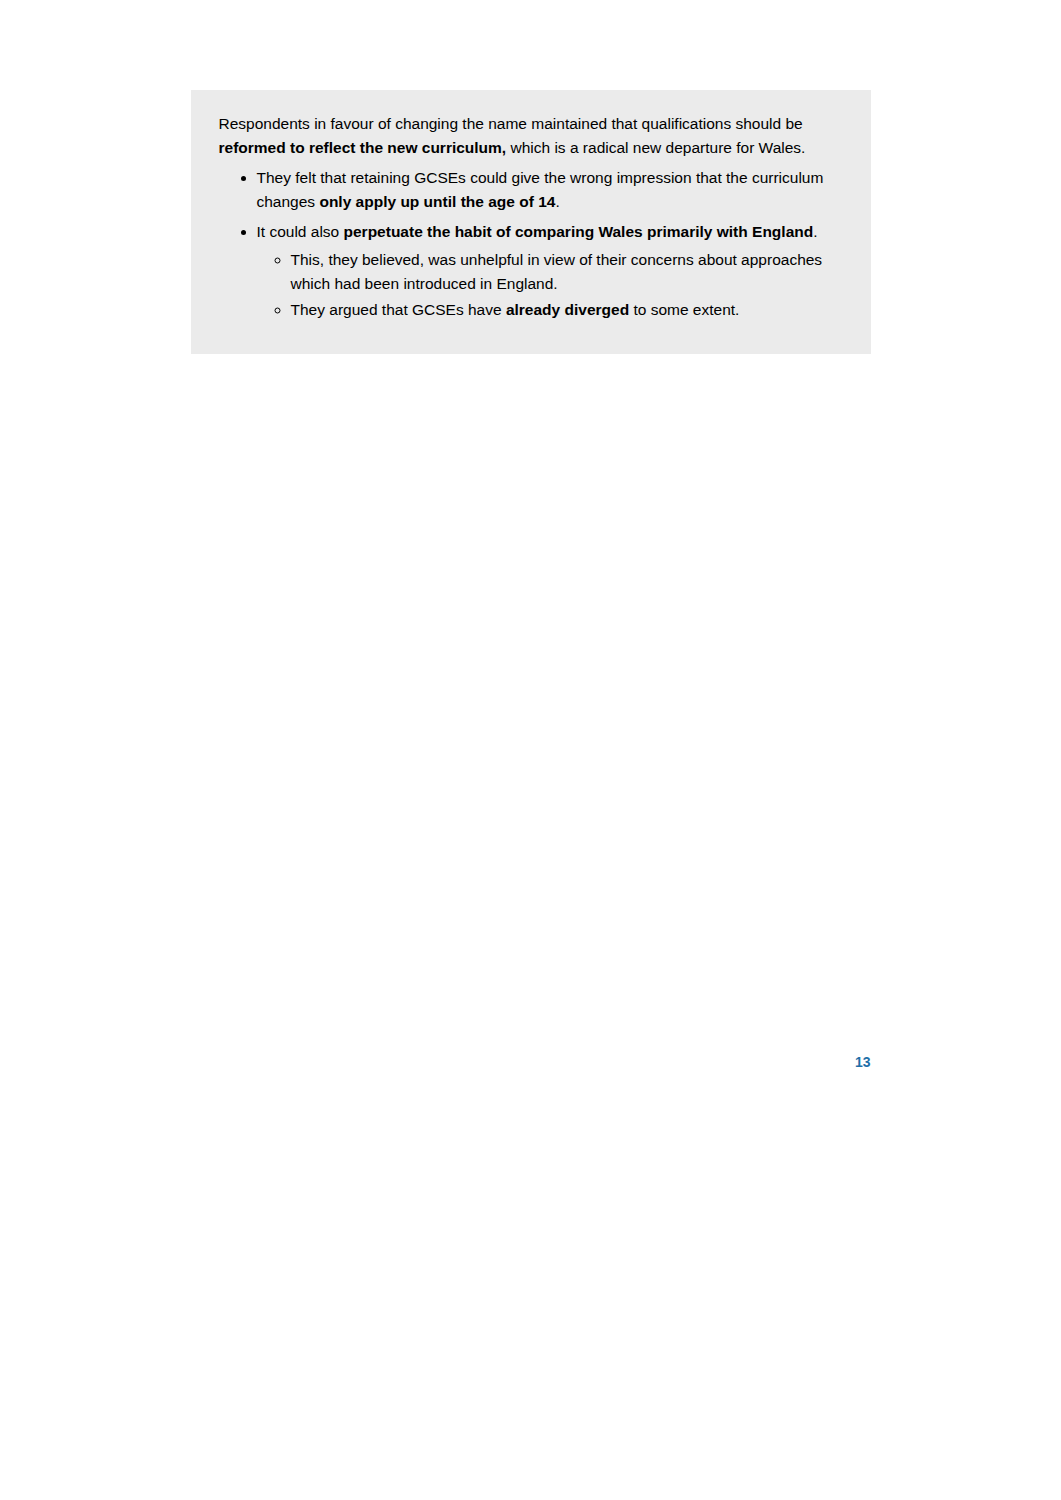Respondents in favour of changing the name maintained that qualifications should be reformed to reflect the new curriculum, which is a radical new departure for Wales.
They felt that retaining GCSEs could give the wrong impression that the curriculum changes only apply up until the age of 14.
It could also perpetuate the habit of comparing Wales primarily with England.
This, they believed, was unhelpful in view of their concerns about approaches which had been introduced in England.
They argued that GCSEs have already diverged to some extent.
13